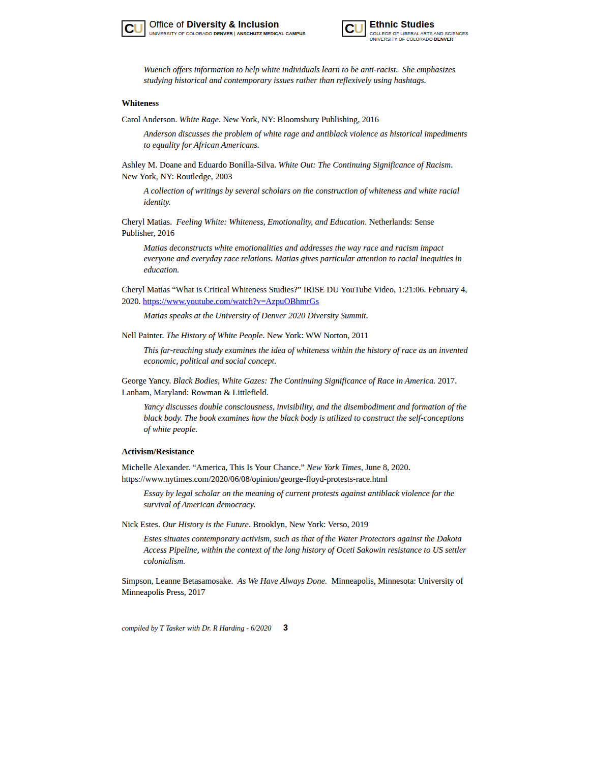CU
Office of Diversity & Inclusion
University of Colorado Denver | Anschutz Medical Campus
CU
Ethnic Studies
College of Liberal Arts and Sciences
University of Colorado Denver
Wuench offers information to help white individuals learn to be anti-racist. She emphasizes studying historical and contemporary issues rather than reflexively using hashtags.
Whiteness
Carol Anderson. White Rage. New York, NY: Bloomsbury Publishing, 2016
Anderson discusses the problem of white rage and antiblack violence as historical impediments to equality for African Americans.
Ashley M. Doane and Eduardo Bonilla-Silva. White Out: The Continuing Significance of Racism. New York, NY: Routledge, 2003
A collection of writings by several scholars on the construction of whiteness and white racial identity.
Cheryl Matias. Feeling White: Whiteness, Emotionality, and Education. Netherlands: Sense Publisher, 2016
Matias deconstructs white emotionalities and addresses the way race and racism impact everyone and everyday race relations. Matias gives particular attention to racial inequities in education.
Cheryl Matias “What is Critical Whiteness Studies?” IRISE DU YouTube Video, 1:21:06. February 4, 2020. https://www.youtube.com/watch?v=AzpuOBhmrGs
Matias speaks at the University of Denver 2020 Diversity Summit.
Nell Painter. The History of White People. New York: WW Norton, 2011
This far-reaching study examines the idea of whiteness within the history of race as an invented economic, political and social concept.
George Yancy. Black Bodies, White Gazes: The Continuing Significance of Race in America. 2017. Lanham, Maryland: Rowman & Littlefield.
Yancy discusses double consciousness, invisibility, and the disembodiment and formation of the black body. The book examines how the black body is utilized to construct the self-conceptions of white people.
Activism/Resistance
Michelle Alexander. “America, This Is Your Chance.” New York Times, June 8, 2020. https://www.nytimes.com/2020/06/08/opinion/george-floyd-protests-race.html
Essay by legal scholar on the meaning of current protests against antiblack violence for the survival of American democracy.
Nick Estes. Our History is the Future. Brooklyn, New York: Verso, 2019
Estes situates contemporary activism, such as that of the Water Protectors against the Dakota Access Pipeline, within the context of the long history of Oceti Sakowin resistance to US settler colonialism.
Simpson, Leanne Betasamosake. As We Have Always Done. Minneapolis, Minnesota: University of Minneapolis Press, 2017
compiled by T Tasker with Dr. R Harding - 6/2020 3